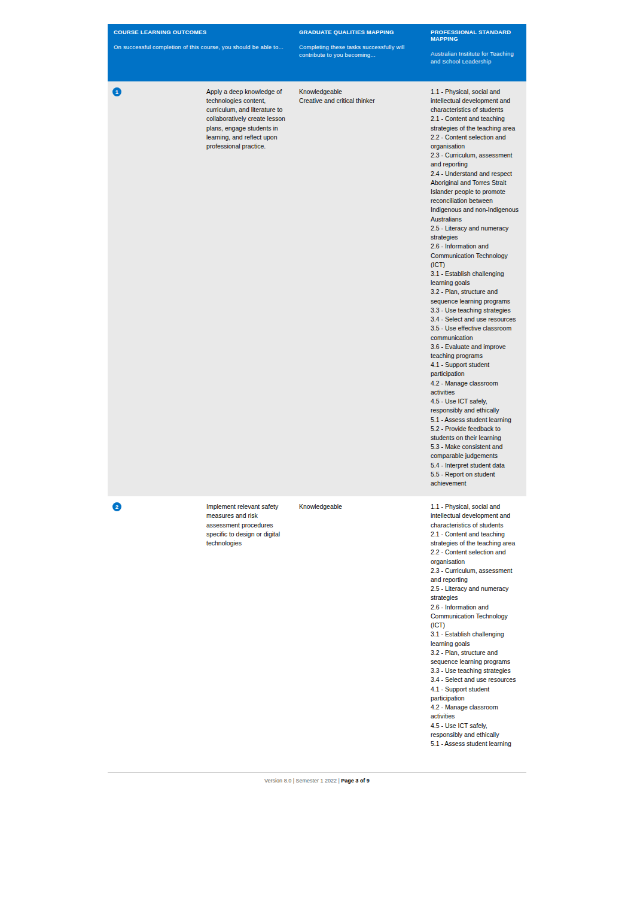| COURSE LEARNING OUTCOMES On successful completion of this course, you should be able to... | GRADUATE QUALITIES MAPPING Completing these tasks successfully will contribute to you becoming... | PROFESSIONAL STANDARD MAPPING Australian Institute for Teaching and School Leadership |
| --- | --- | --- |
| 1 | Apply a deep knowledge of technologies content, curriculum, and literature to collaboratively create lesson plans, engage students in learning, and reflect upon professional practice. | Knowledgeable Creative and critical thinker | 1.1 - Physical, social and intellectual development and characteristics of students 2.1 - Content and teaching strategies of the teaching area 2.2 - Content selection and organisation 2.3 - Curriculum, assessment and reporting 2.4 - Understand and respect Aboriginal and Torres Strait Islander people to promote reconciliation between Indigenous and non-Indigenous Australians 2.5 - Literacy and numeracy strategies 2.6 - Information and Communication Technology (ICT) 3.1 - Establish challenging learning goals 3.2 - Plan, structure and sequence learning programs 3.3 - Use teaching strategies 3.4 - Select and use resources 3.5 - Use effective classroom communication 3.6 - Evaluate and improve teaching programs 4.1 - Support student participation 4.2 - Manage classroom activities 4.5 - Use ICT safely, responsibly and ethically 5.1 - Assess student learning 5.2 - Provide feedback to students on their learning 5.3 - Make consistent and comparable judgements 5.4 - Interpret student data 5.5 - Report on student achievement |
| 2 | Implement relevant safety measures and risk assessment procedures specific to design or digital technologies | Knowledgeable | 1.1 - Physical, social and intellectual development and characteristics of students 2.1 - Content and teaching strategies of the teaching area 2.2 - Content selection and organisation 2.3 - Curriculum, assessment and reporting 2.5 - Literacy and numeracy strategies 2.6 - Information and Communication Technology (ICT) 3.1 - Establish challenging learning goals 3.2 - Plan, structure and sequence learning programs 3.3 - Use teaching strategies 3.4 - Select and use resources 4.1 - Support student participation 4.2 - Manage classroom activities 4.5 - Use ICT safely, responsibly and ethically 5.1 - Assess student learning |
Version 8.0 | Semester 1 2022 | Page 3 of 9